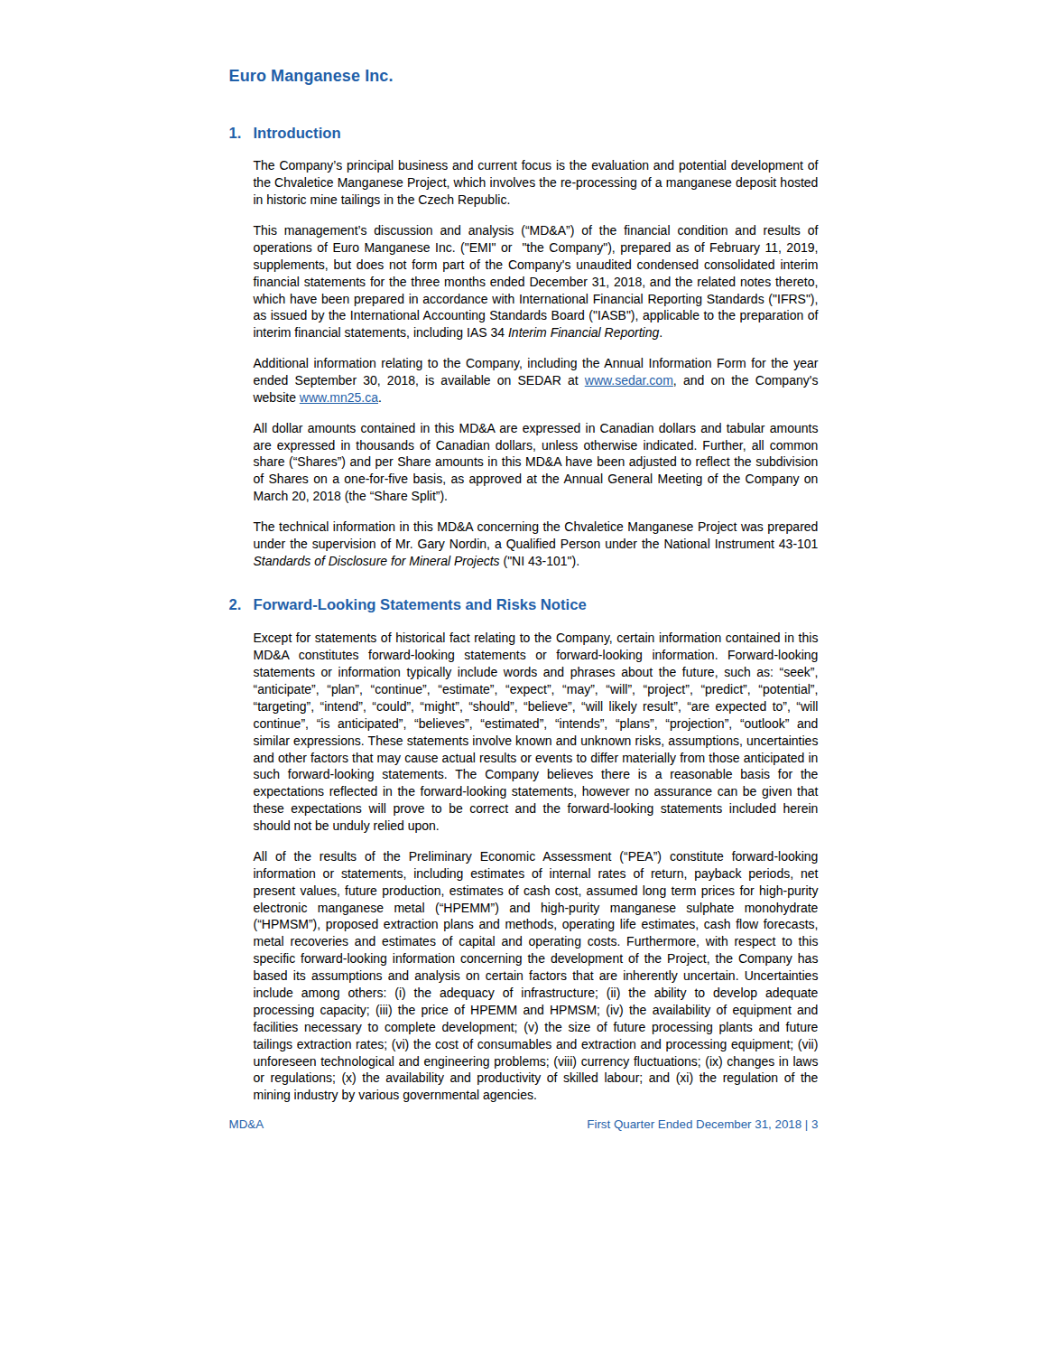Euro Manganese Inc.
1. Introduction
The Company’s principal business and current focus is the evaluation and potential development of the Chvaletice Manganese Project, which involves the re-processing of a manganese deposit hosted in historic mine tailings in the Czech Republic.
This management’s discussion and analysis (“MD&A”) of the financial condition and results of operations of Euro Manganese Inc. ("EMI" or "the Company"), prepared as of February 11, 2019, supplements, but does not form part of the Company's unaudited condensed consolidated interim financial statements for the three months ended December 31, 2018, and the related notes thereto, which have been prepared in accordance with International Financial Reporting Standards ("IFRS"), as issued by the International Accounting Standards Board ("IASB"), applicable to the preparation of interim financial statements, including IAS 34 Interim Financial Reporting.
Additional information relating to the Company, including the Annual Information Form for the year ended September 30, 2018, is available on SEDAR at www.sedar.com, and on the Company's website www.mn25.ca.
All dollar amounts contained in this MD&A are expressed in Canadian dollars and tabular amounts are expressed in thousands of Canadian dollars, unless otherwise indicated. Further, all common share (“Shares”) and per Share amounts in this MD&A have been adjusted to reflect the subdivision of Shares on a one-for-five basis, as approved at the Annual General Meeting of the Company on March 20, 2018 (the “Share Split”).
The technical information in this MD&A concerning the Chvaletice Manganese Project was prepared under the supervision of Mr. Gary Nordin, a Qualified Person under the National Instrument 43-101 Standards of Disclosure for Mineral Projects ("NI 43-101").
2. Forward-Looking Statements and Risks Notice
Except for statements of historical fact relating to the Company, certain information contained in this MD&A constitutes forward-looking statements or forward-looking information. Forward-looking statements or information typically include words and phrases about the future, such as: “seek”, “anticipate”, “plan”, “continue”, “estimate”, “expect”, “may”, “will”, “project”, “predict”, “potential”, “targeting”, “intend”, “could”, “might”, “should”, “believe”, “will likely result”, “are expected to”, “will continue”, “is anticipated”, “believes”, “estimated”, “intends”, “plans”, “projection”, “outlook” and similar expressions. These statements involve known and unknown risks, assumptions, uncertainties and other factors that may cause actual results or events to differ materially from those anticipated in such forward-looking statements. The Company believes there is a reasonable basis for the expectations reflected in the forward-looking statements, however no assurance can be given that these expectations will prove to be correct and the forward-looking statements included herein should not be unduly relied upon.
All of the results of the Preliminary Economic Assessment (“PEA”) constitute forward-looking information or statements, including estimates of internal rates of return, payback periods, net present values, future production, estimates of cash cost, assumed long term prices for high-purity electronic manganese metal (“HPEMM”) and high-purity manganese sulphate monohydrate (“HPMSM”), proposed extraction plans and methods, operating life estimates, cash flow forecasts, metal recoveries and estimates of capital and operating costs. Furthermore, with respect to this specific forward-looking information concerning the development of the Project, the Company has based its assumptions and analysis on certain factors that are inherently uncertain. Uncertainties include among others: (i) the adequacy of infrastructure; (ii) the ability to develop adequate processing capacity; (iii) the price of HPEMM and HPMSM; (iv) the availability of equipment and facilities necessary to complete development; (v) the size of future processing plants and future tailings extraction rates; (vi) the cost of consumables and extraction and processing equipment; (vii) unforeseen technological and engineering problems; (viii) currency fluctuations; (ix) changes in laws or regulations; (x) the availability and productivity of skilled labour; and (xi) the regulation of the mining industry by various governmental agencies.
MD&A First Quarter Ended December 31, 2018 | 3